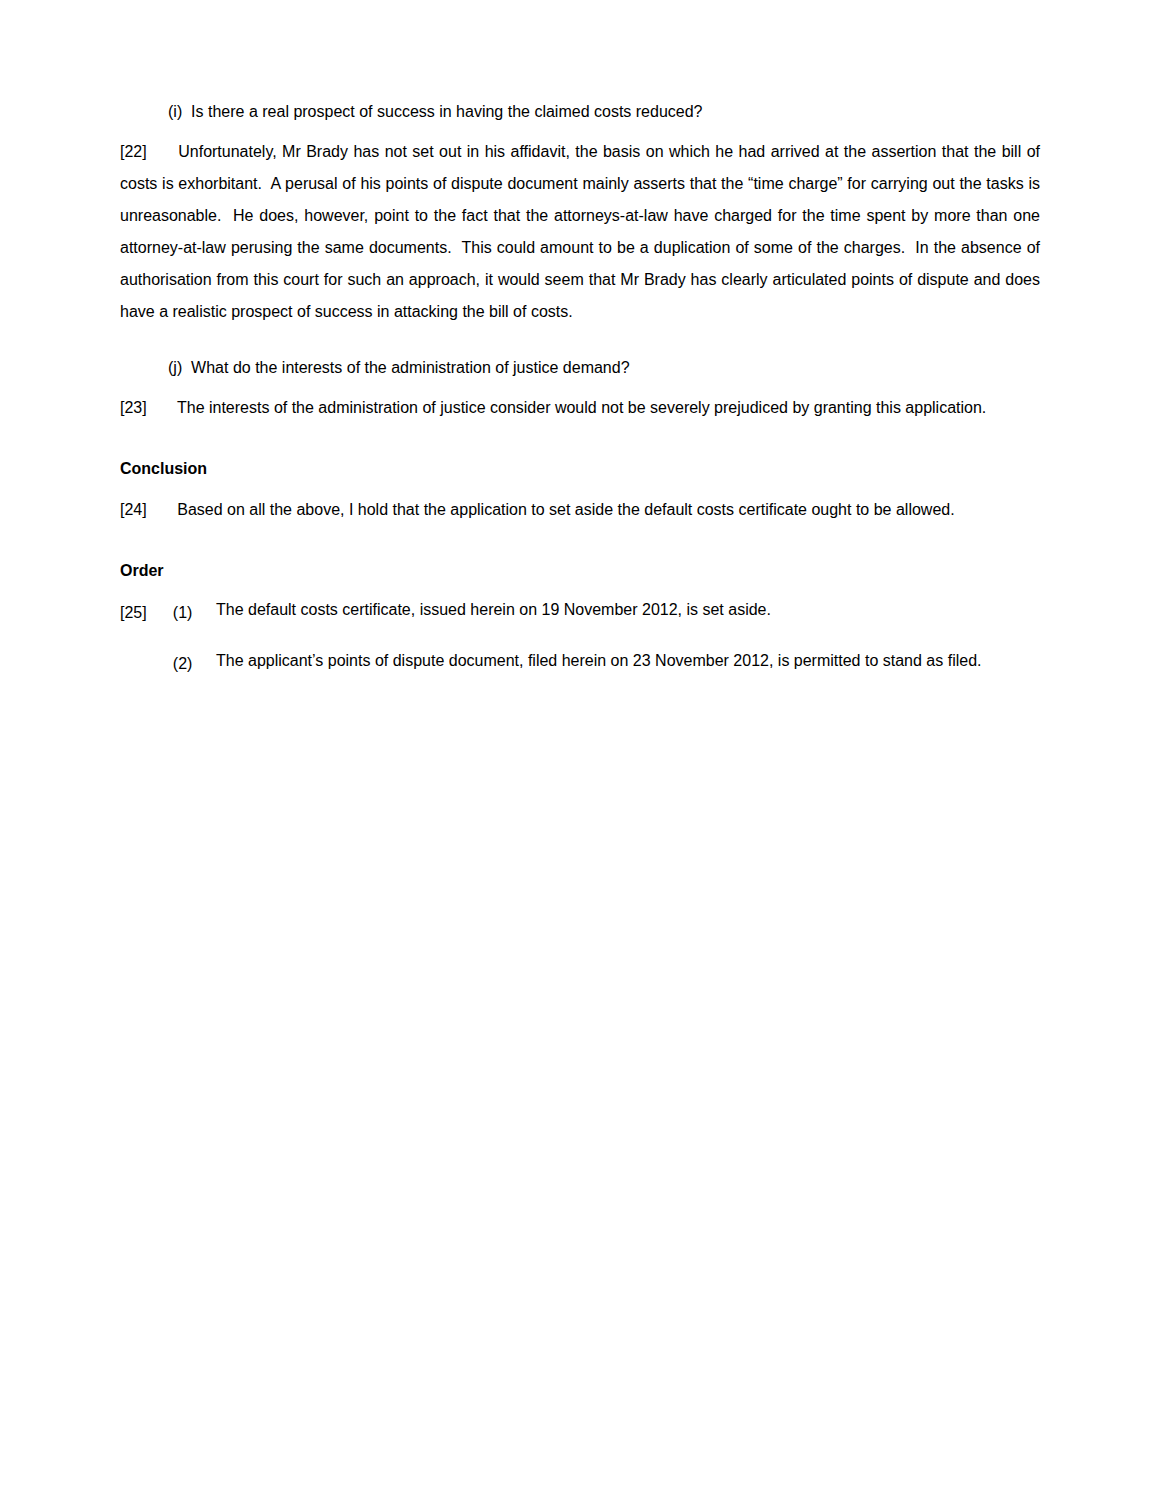(i) Is there a real prospect of success in having the claimed costs reduced?
[22] Unfortunately, Mr Brady has not set out in his affidavit, the basis on which he had arrived at the assertion that the bill of costs is exhorbitant. A perusal of his points of dispute document mainly asserts that the “time charge” for carrying out the tasks is unreasonable. He does, however, point to the fact that the attorneys-at-law have charged for the time spent by more than one attorney-at-law perusing the same documents. This could amount to be a duplication of some of the charges. In the absence of authorisation from this court for such an approach, it would seem that Mr Brady has clearly articulated points of dispute and does have a realistic prospect of success in attacking the bill of costs.
(j) What do the interests of the administration of justice demand?
[23] The interests of the administration of justice consider would not be severely prejudiced by granting this application.
Conclusion
[24] Based on all the above, I hold that the application to set aside the default costs certificate ought to be allowed.
Order
[25]
(1)
The default costs certificate, issued herein on 19 November 2012, is set aside.
[25]
(2)
The applicant’s points of dispute document, filed herein on 23 November 2012, is permitted to stand as filed.